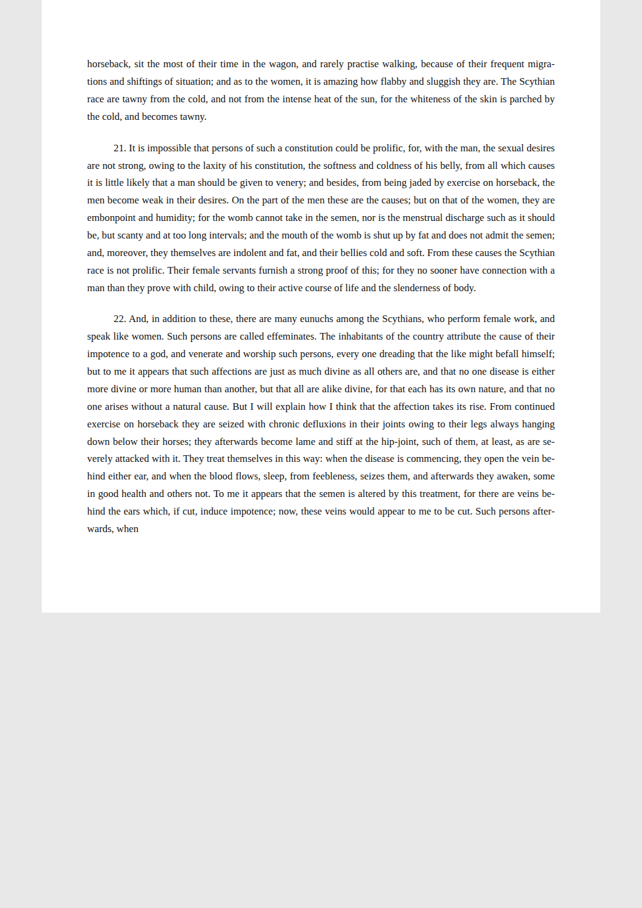horseback, sit the most of their time in the wagon, and rarely practise walking, because of their frequent migrations and shiftings of situation; and as to the women, it is amazing how flabby and sluggish they are. The Scythian race are tawny from the cold, and not from the intense heat of the sun, for the whiteness of the skin is parched by the cold, and becomes tawny.
21. It is impossible that persons of such a constitution could be prolific, for, with the man, the sexual desires are not strong, owing to the laxity of his constitution, the softness and coldness of his belly, from all which causes it is little likely that a man should be given to venery; and besides, from being jaded by exercise on horseback, the men become weak in their desires. On the part of the men these are the causes; but on that of the women, they are embonpoint and humidity; for the womb cannot take in the semen, nor is the menstrual discharge such as it should be, but scanty and at too long intervals; and the mouth of the womb is shut up by fat and does not admit the semen; and, moreover, they themselves are indolent and fat, and their bellies cold and soft. From these causes the Scythian race is not prolific. Their female servants furnish a strong proof of this; for they no sooner have connection with a man than they prove with child, owing to their active course of life and the slenderness of body.
22. And, in addition to these, there are many eunuchs among the Scythians, who perform female work, and speak like women. Such persons are called effeminates. The inhabitants of the country attribute the cause of their impotence to a god, and venerate and worship such persons, every one dreading that the like might befall himself; but to me it appears that such affections are just as much divine as all others are, and that no one disease is either more divine or more human than another, but that all are alike divine, for that each has its own nature, and that no one arises without a natural cause. But I will explain how I think that the affection takes its rise. From continued exercise on horseback they are seized with chronic defluxions in their joints owing to their legs always hanging down below their horses; they afterwards become lame and stiff at the hip-joint, such of them, at least, as are severely attacked with it. They treat themselves in this way: when the disease is commencing, they open the vein behind either ear, and when the blood flows, sleep, from feebleness, seizes them, and afterwards they awaken, some in good health and others not. To me it appears that the semen is altered by this treatment, for there are veins behind the ears which, if cut, induce impotence; now, these veins would appear to me to be cut. Such persons afterwards, when